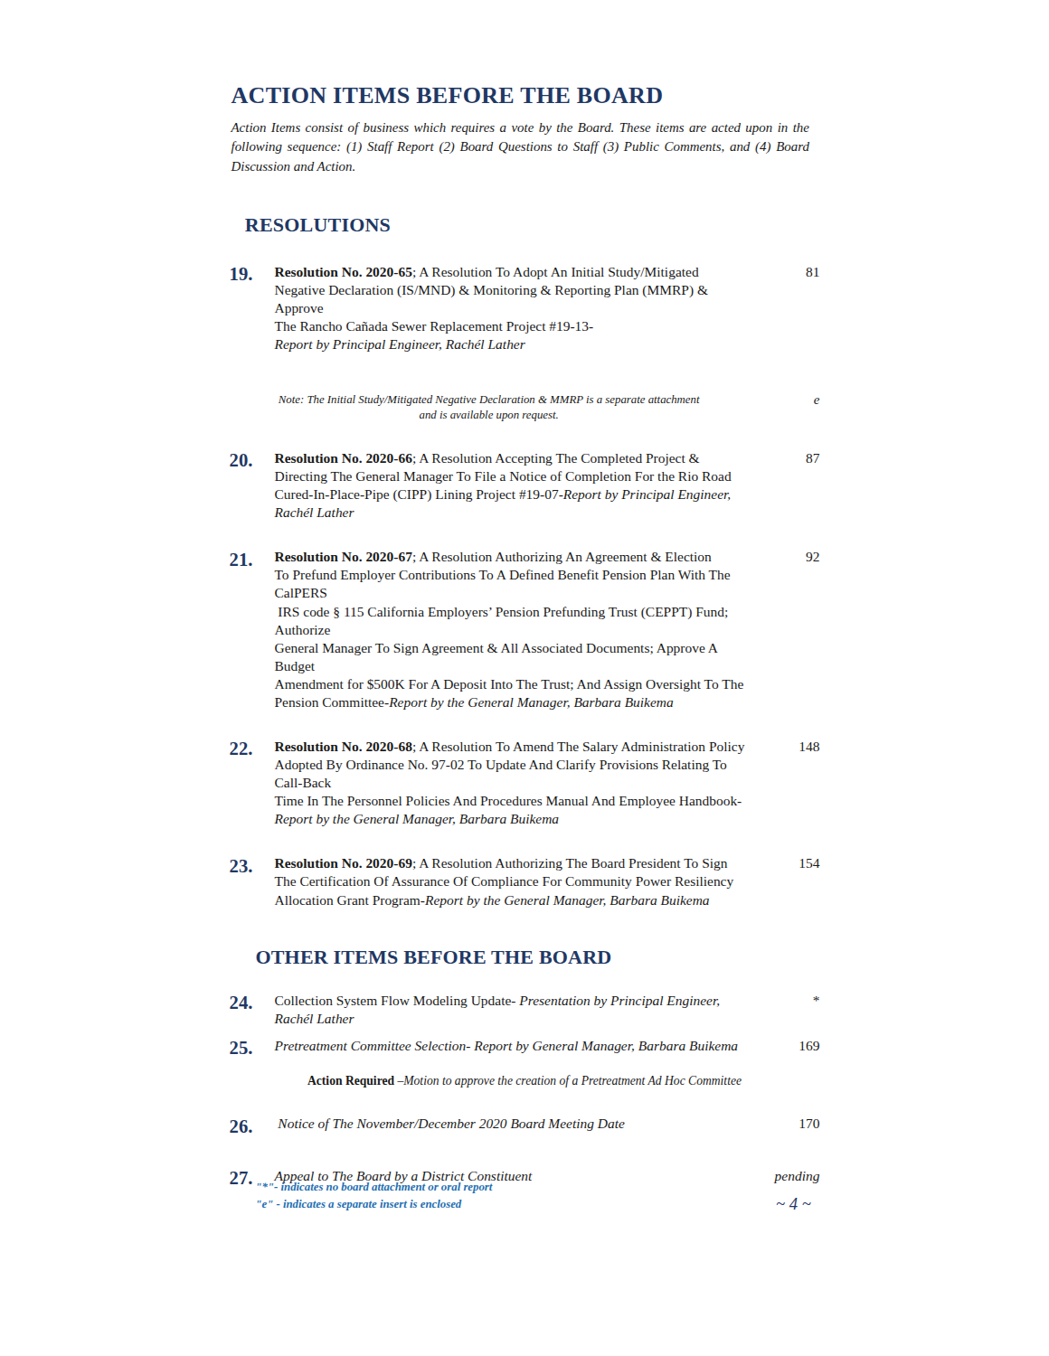ACTION ITEMS BEFORE THE BOARD
Action Items consist of business which requires a vote by the Board. These items are acted upon in the following sequence: (1) Staff Report (2) Board Questions to Staff (3) Public Comments, and (4) Board Discussion and Action.
RESOLUTIONS
19.
Resolution No. 2020-65; A Resolution To Adopt An Initial Study/Mitigated
Negative Declaration (IS/MND) & Monitoring & Reporting Plan (MMRP) & Approve
The Rancho Cañada Sewer Replacement Project #19-13-
Report by Principal Engineer, Rachél Lather
81
Note: The Initial Study/Mitigated Negative Declaration & MMRP is a separate attachment
and is available upon request.
e
20.
Resolution No. 2020-66; A Resolution Accepting The Completed Project &
Directing The General Manager To File a Notice of Completion For the Rio Road
Cured-In-Place-Pipe (CIPP) Lining Project #19-07-Report by Principal Engineer, Rachél Lather
87
21.
Resolution No. 2020-67; A Resolution Authorizing An Agreement & Election
To Prefund Employer Contributions To A Defined Benefit Pension Plan With The CalPERS
IRS code § 115 California Employers’ Pension Prefunding Trust (CEPPT) Fund; Authorize
General Manager To Sign Agreement & All Associated Documents; Approve A Budget
Amendment for $500K For A Deposit Into The Trust; And Assign Oversight To The
Pension Committee-Report by the General Manager, Barbara Buikema
92
22.
Resolution No. 2020-68; A Resolution To Amend The Salary Administration Policy
Adopted By Ordinance No. 97-02 To Update And Clarify Provisions Relating To Call-Back
Time In The Personnel Policies And Procedures Manual And Employee Handbook-
Report by the General Manager, Barbara Buikema
148
23.
Resolution No. 2020-69; A Resolution Authorizing The Board President To Sign
The Certification Of Assurance Of Compliance For Community Power Resiliency
Allocation Grant Program-Report by the General Manager, Barbara Buikema
154
OTHER ITEMS BEFORE THE BOARD
24.
Collection System Flow Modeling Update- Presentation by Principal Engineer,
Rachél Lather
*
25.
Pretreatment Committee Selection- Report by General Manager, Barbara Buikema
169
Action Required –Motion to approve the creation of a Pretreatment Ad Hoc Committee
26.
Notice of The November/December 2020 Board Meeting Date
170
27.
Appeal to The Board by a District Constituent
pending
"*"- indicates no board attachment or oral report
"e" - indicates a separate insert is enclosed
~ 4 ~